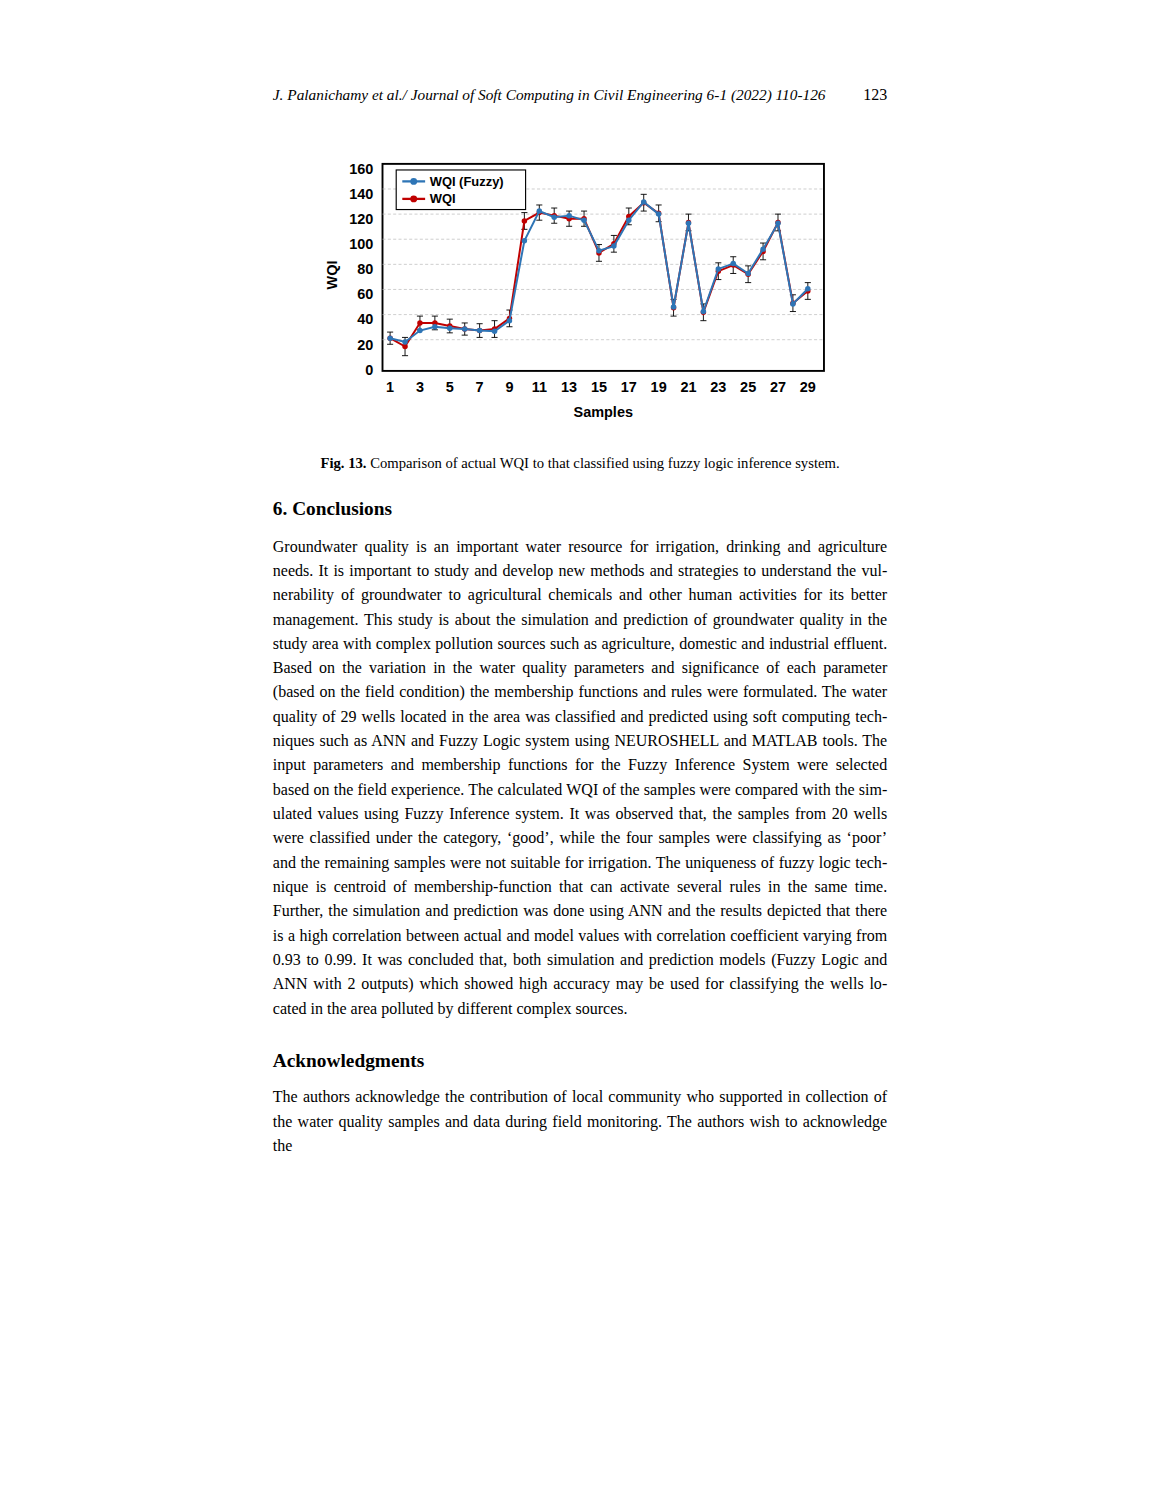J. Palanichamy et al./ Journal of Soft Computing in Civil Engineering 6-1 (2022) 110-126 123
160 140 120 100 80 60 40 20 0 WQI WQI (Fuzzy) WQI 1 3 5 7 9 11 13 15 17 19 21 23 25 27 29 Samples
Fig. 13. Comparison of actual WQI to that classified using fuzzy logic inference system.
6. Conclusions
Groundwater quality is an important water resource for irrigation, drinking and agriculture needs. It is important to study and develop new methods and strategies to understand the vulnerability of groundwater to agricultural chemicals and other human activities for its better management. This study is about the simulation and prediction of groundwater quality in the study area with complex pollution sources such as agriculture, domestic and industrial effluent. Based on the variation in the water quality parameters and significance of each parameter (based on the field condition) the membership functions and rules were formulated. The water quality of 29 wells located in the area was classified and predicted using soft computing techniques such as ANN and Fuzzy Logic system using NEUROSHELL and MATLAB tools. The input parameters and membership functions for the Fuzzy Inference System were selected based on the field experience. The calculated WQI of the samples were compared with the simulated values using Fuzzy Inference system. It was observed that, the samples from 20 wells were classified under the category, ‘good’, while the four samples were classifying as ‘poor’ and the remaining samples were not suitable for irrigation. The uniqueness of fuzzy logic technique is centroid of membership-function that can activate several rules in the same time. Further, the simulation and prediction was done using ANN and the results depicted that there is a high correlation between actual and model values with correlation coefficient varying from 0.93 to 0.99. It was concluded that, both simulation and prediction models (Fuzzy Logic and ANN with 2 outputs) which showed high accuracy may be used for classifying the wells located in the area polluted by different complex sources.
Acknowledgments
The authors acknowledge the contribution of local community who supported in collection of the water quality samples and data during field monitoring. The authors wish to acknowledge the